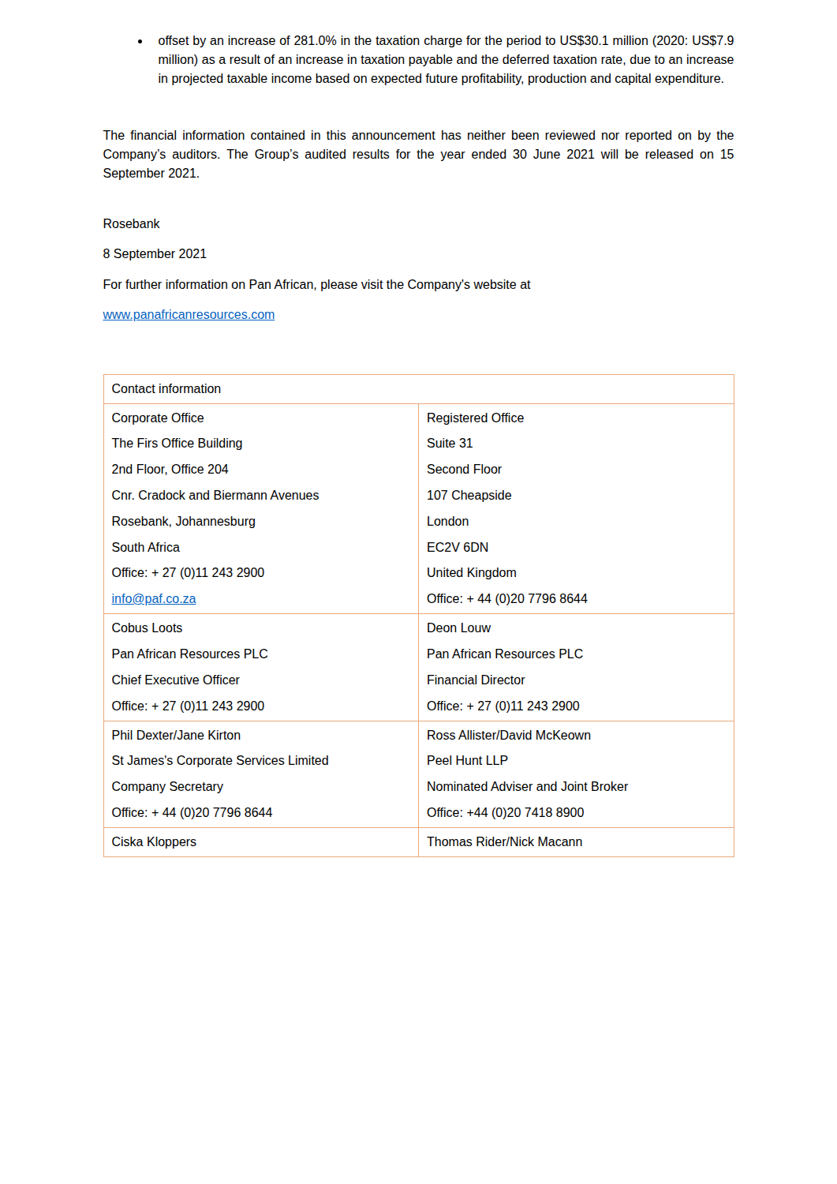offset by an increase of 281.0% in the taxation charge for the period to US$30.1 million (2020: US$7.9 million) as a result of an increase in taxation payable and the deferred taxation rate, due to an increase in projected taxable income based on expected future profitability, production and capital expenditure.
The financial information contained in this announcement has neither been reviewed nor reported on by the Company’s auditors. The Group’s audited results for the year ended 30 June 2021 will be released on 15 September 2021.
Rosebank
8 September 2021
For further information on Pan African, please visit the Company's website at
www.panafricanresources.com
| Contact information |
| Corporate Office The Firs Office Building 2nd Floor, Office 204 Cnr. Cradock and Biermann Avenues Rosebank, Johannesburg South Africa Office: + 27 (0)11 243 2900 info@paf.co.za | Registered Office Suite 31 Second Floor 107 Cheapside London EC2V 6DN United Kingdom Office: + 44 (0)20 7796 8644 |
| Cobus Loots Pan African Resources PLC Chief Executive Officer Office: + 27 (0)11 243 2900 | Deon Louw Pan African Resources PLC Financial Director Office: + 27 (0)11 243 2900 |
| Phil Dexter/Jane Kirton St James's Corporate Services Limited Company Secretary Office: + 44 (0)20 7796 8644 | Ross Allister/David McKeown Peel Hunt LLP Nominated Adviser and Joint Broker Office: +44 (0)20 7418 8900 |
| Ciska Kloppers | Thomas Rider/Nick Macann |